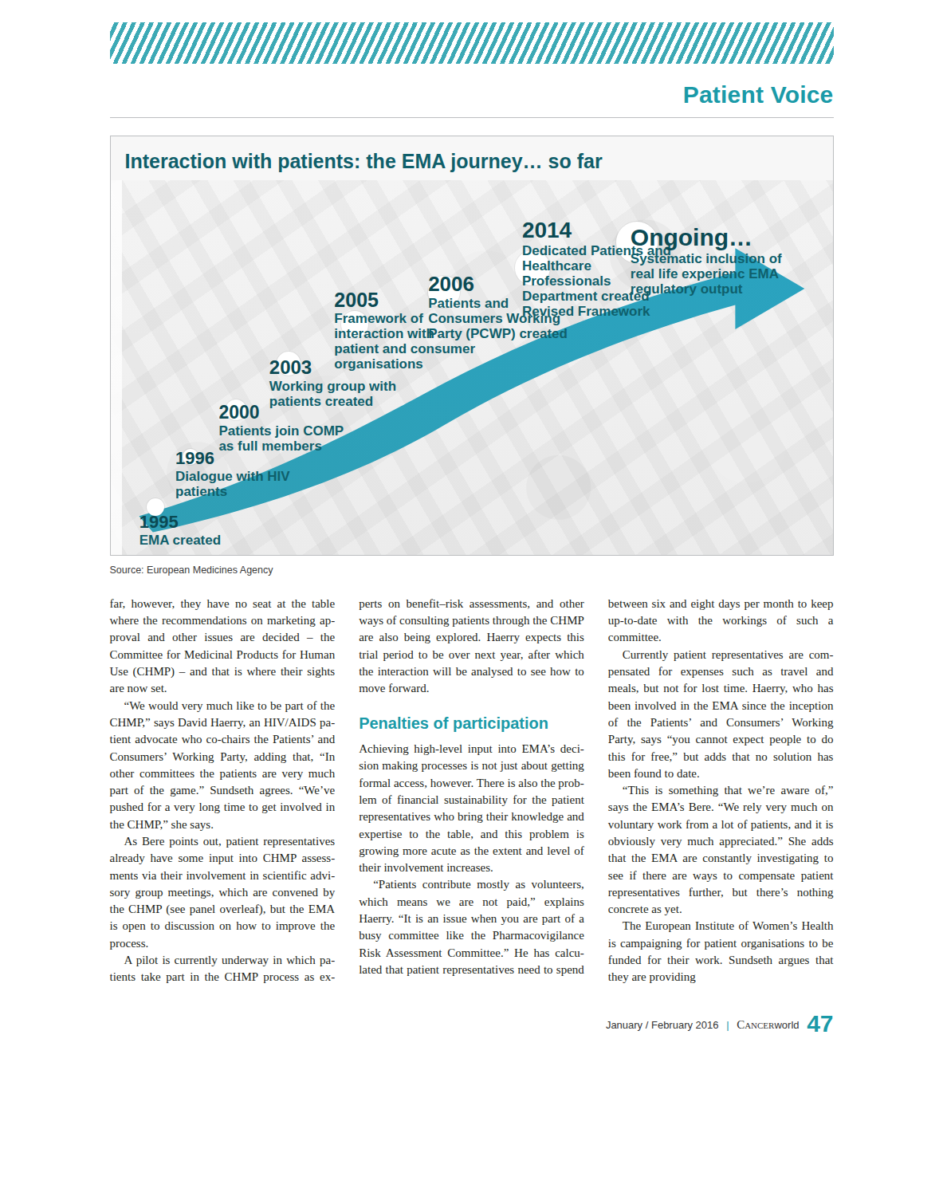Patient Voice
Interaction with patients: the EMA journey… so far
1995 EMA created
1996 Dialogue with HIV patients
2000 Patients join COMP as full members
2003 Working group with patients created
2005 Framework of interaction with patient and consumer organisations
2006 Patients and Consumers Working Party (PCWP) created
2014 Dedicated Patients and Healthcare Professionals Department created Revised Framework
Ongoing…Systematic inclusion of real life experienc EMA regulatory output
Source: European Medicines Agency
far, however, they have no seat at the table where the recommendations on marketing approval and other issues are decided – the Committee for Medicinal Products for Human Use (CHMP) – and that is where their sights are now set.
“We would very much like to be part of the CHMP,” says David Haerry, an HIV/AIDS patient advocate who co-chairs the Patients’ and Consumers’ Working Party, adding that, “In other committees the patients are very much part of the game.” Sundseth agrees. “We’ve pushed for a very long time to get involved in the CHMP,” she says.
As Bere points out, patient representatives already have some input into CHMP assessments via their involvement in scientific advisory group meetings, which are convened by the CHMP (see panel overleaf), but the EMA is open to discussion on how to improve the process.
A pilot is currently underway in which patients take part in the CHMP process as experts on benefit–risk assessments, and other ways of consulting patients through the CHMP are also being explored. Haerry expects this trial period to be over next year, after which the interaction will be analysed to see how to move forward.
Penalties of participation
Achieving high-level input into EMA’s decision making processes is not just about getting formal access, however. There is also the problem of financial sustainability for the patient representatives who bring their knowledge and expertise to the table, and this problem is growing more acute as the extent and level of their involvement increases.
“Patients contribute mostly as volunteers, which means we are not paid,” explains Haerry. “It is an issue when you are part of a busy committee like the Pharmacovigilance Risk Assessment Committee.” He has calculated that patient representatives need to spend between six and eight days per month to keep up-to-date with the workings of such a committee.
Currently patient representatives are compensated for expenses such as travel and meals, but not for lost time. Haerry, who has been involved in the EMA since the inception of the Patients’ and Consumers’ Working Party, says “you cannot expect people to do this for free,” but adds that no solution has been found to date.
“This is something that we’re aware of,” says the EMA’s Bere. “We rely very much on voluntary work from a lot of patients, and it is obviously very much appreciated.” She adds that the EMA are constantly investigating to see if there are ways to compensate patient representatives further, but there’s nothing concrete as yet.
The European Institute of Women’s Health is campaigning for patient organisations to be funded for their work. Sundseth argues that they are providing
January / February 2016 | Cancerworld 47